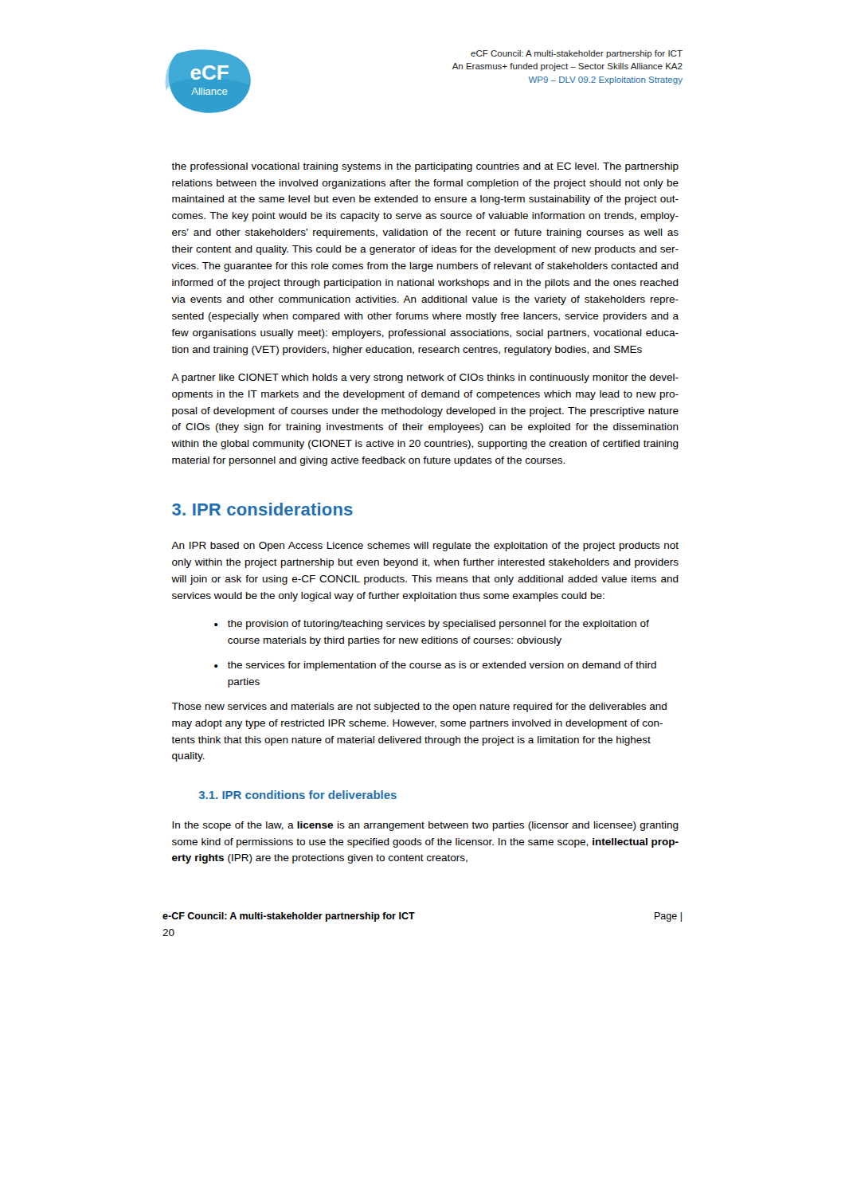eCF Alliance
eCF Council: A multi-stakeholder partnership for ICT
An Erasmus+ funded project – Sector Skills Alliance KA2
WP9 – DLV 09.2 Exploitation Strategy
the professional vocational training systems in the participating countries and at EC level. The partnership relations between the involved organizations after the formal completion of the project should not only be maintained at the same level but even be extended to ensure a long-term sustainability of the project outcomes. The key point would be its capacity to serve as source of valuable information on trends, employers' and other stakeholders' requirements, validation of the recent or future training courses as well as their content and quality. This could be a generator of ideas for the development of new products and services. The guarantee for this role comes from the large numbers of relevant of stakeholders contacted and informed of the project through participation in national workshops and in the pilots and the ones reached via events and other communication activities. An additional value is the variety of stakeholders represented (especially when compared with other forums where mostly free lancers, service providers and a few organisations usually meet): employers, professional associations, social partners, vocational education and training (VET) providers, higher education, research centres, regulatory bodies, and SMEs
A partner like CIONET which holds a very strong network of CIOs thinks in continuously monitor the developments in the IT markets and the development of demand of competences which may lead to new proposal of development of courses under the methodology developed in the project. The prescriptive nature of CIOs (they sign for training investments of their employees) can be exploited for the dissemination within the global community (CIONET is active in 20 countries), supporting the creation of certified training material for personnel and giving active feedback on future updates of the courses.
3. IPR considerations
An IPR based on Open Access Licence schemes will regulate the exploitation of the project products not only within the project partnership but even beyond it, when further interested stakeholders and providers will join or ask for using e-CF CONCIL products. This means that only additional added value items and services would be the only logical way of further exploitation thus some examples could be:
the provision of tutoring/teaching services by specialised personnel for the exploitation of course materials by third parties for new editions of courses: obviously
the services for implementation of the course as is or extended version on demand of third parties
Those new services and materials are not subjected to the open nature required for the deliverables and may adopt any type of restricted IPR scheme. However, some partners involved in development of contents think that this open nature of material delivered through the project is a limitation for the highest quality.
3.1. IPR conditions for deliverables
In the scope of the law, a license is an arrangement between two parties (licensor and licensee) granting some kind of permissions to use the specified goods of the licensor. In the same scope, intellectual property rights (IPR) are the protections given to content creators,
e-CF Council: A multi-stakeholder partnership for ICT
Page |
20